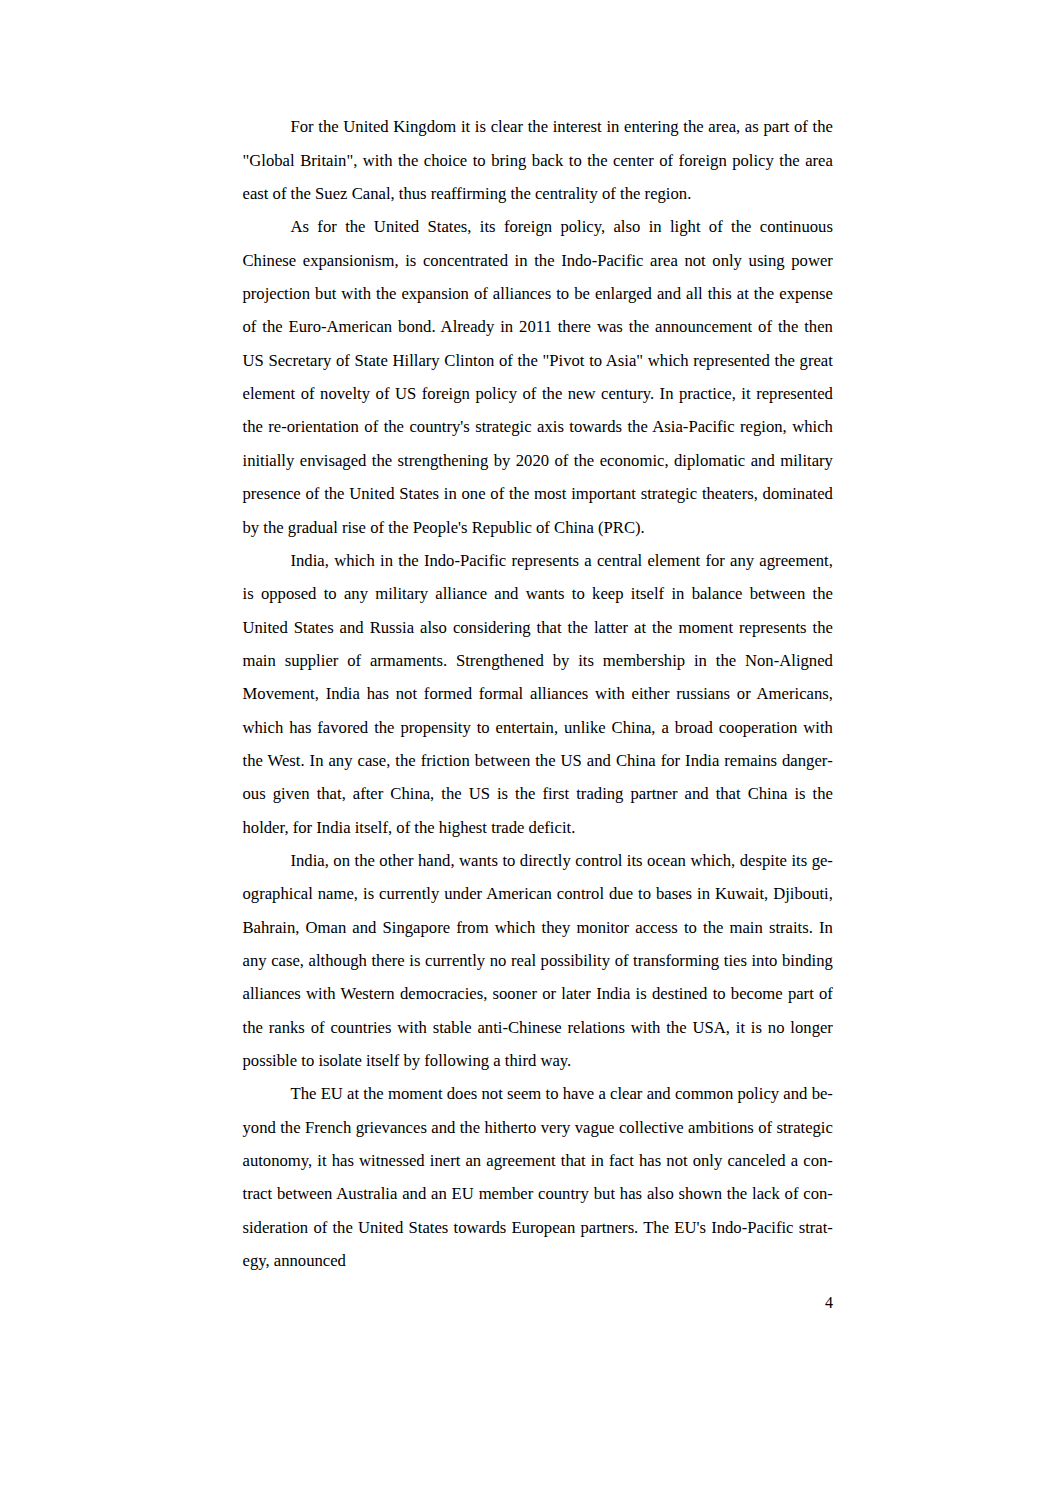For the United Kingdom it is clear the interest in entering the area, as part of the "Global Britain", with the choice to bring back to the center of foreign policy the area east of the Suez Canal, thus reaffirming the centrality of the region.
As for the United States, its foreign policy, also in light of the continuous Chinese expansionism, is concentrated in the Indo-Pacific area not only using power projection but with the expansion of alliances to be enlarged and all this at the expense of the Euro-American bond. Already in 2011 there was the announcement of the then US Secretary of State Hillary Clinton of the "Pivot to Asia" which represented the great element of novelty of US foreign policy of the new century. In practice, it represented the re-orientation of the country's strategic axis towards the Asia-Pacific region, which initially envisaged the strengthening by 2020 of the economic, diplomatic and military presence of the United States in one of the most important strategic theaters, dominated by the gradual rise of the People's Republic of China (PRC).
India, which in the Indo-Pacific represents a central element for any agreement, is opposed to any military alliance and wants to keep itself in balance between the United States and Russia also considering that the latter at the moment represents the main supplier of armaments. Strengthened by its membership in the Non-Aligned Movement, India has not formed formal alliances with either russians or Americans, which has favored the propensity to entertain, unlike China, a broad cooperation with the West. In any case, the friction between the US and China for India remains dangerous given that, after China, the US is the first trading partner and that China is the holder, for India itself, of the highest trade deficit.
India, on the other hand, wants to directly control its ocean which, despite its geographical name, is currently under American control due to bases in Kuwait, Djibouti, Bahrain, Oman and Singapore from which they monitor access to the main straits. In any case, although there is currently no real possibility of transforming ties into binding alliances with Western democracies, sooner or later India is destined to become part of the ranks of countries with stable anti-Chinese relations with the USA, it is no longer possible to isolate itself by following a third way.
The EU at the moment does not seem to have a clear and common policy and beyond the French grievances and the hitherto very vague collective ambitions of strategic autonomy, it has witnessed inert an agreement that in fact has not only canceled a contract between Australia and an EU member country but has also shown the lack of consideration of the United States towards European partners. The EU's Indo-Pacific strategy, announced
4